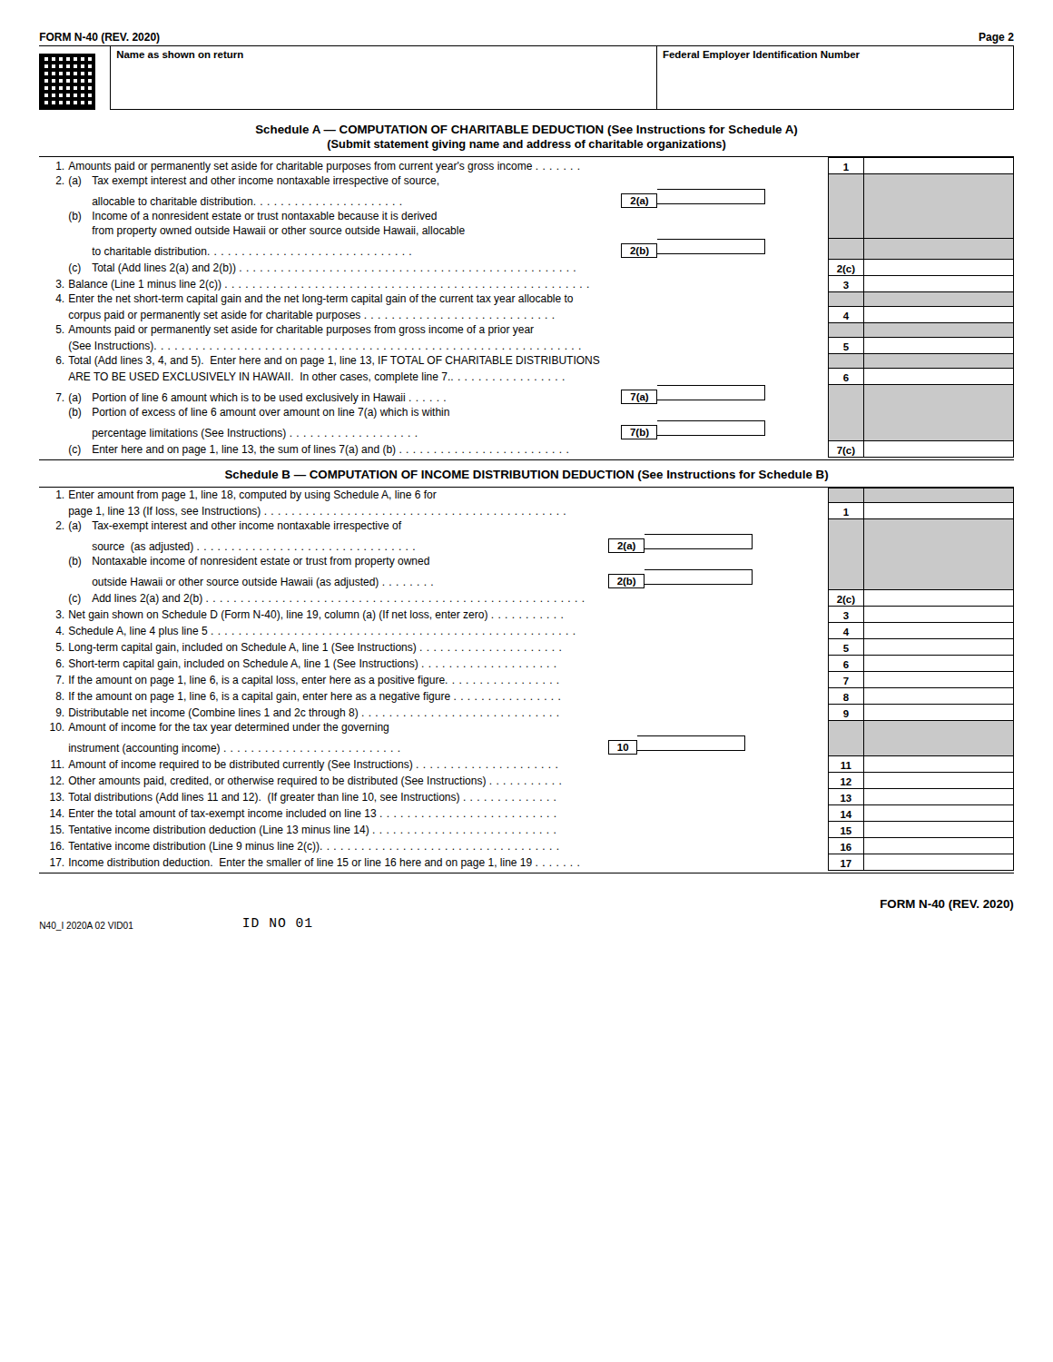FORM N-40 (REV. 2020)
Page 2
Name as shown on return
Federal Employer Identification Number
Schedule A — COMPUTATION OF CHARITABLE DEDUCTION (See Instructions for Schedule A)
(Submit statement giving name and address of charitable organizations)
| 1. | Amounts paid or permanently set aside for charitable purposes from current year's gross income . . . . . . . | 1 | |
| 2. | (a) | Tax exempt interest and other income nontaxable irrespective of source, | | | |
| | | allocable to charitable distribution . . . . . . . . . . . . . . . . . . . . . . | 2(a) |
| | (b) | Income of a nonresident estate or trust nontaxable because it is derived | |
| | | from property owned outside Hawaii or other source outside Hawaii, allocable | |
| | | to charitable distribution . . . . . . . . . . . . . . . . . . . . . . . . . . . . . . | 2(b) | | |
| | (c) | Total (Add lines 2(a) and 2(b)) . . . . . . . . . . . . . . . . . . . . . . . . . . . . . . . . . . . . . . . . . . . . . . . . . | 2(c) | |
| 3. | Balance (Line 1 minus line 2(c)) . . . . . . . . . . . . . . . . . . . . . . . . . . . . . . . . . . . . . . . . . . . . . . . . . . . . . | 3 | |
| 4. | Enter the net short-term capital gain and the net long-term capital gain of the current tax year allocable to | | |
| | corpus paid or permanently set aside for charitable purposes . . . . . . . . . . . . . . . . . . . . . . . . . . . . | 4 | |
| 5. | Amounts paid or permanently set aside for charitable purposes from gross income of a prior year | | |
| | (See Instructions) . . . . . . . . . . . . . . . . . . . . . . . . . . . . . . . . . . . . . . . . . . . . . . . . . . . . . . . . . . . . . . | 5 | |
| 6. | Total (Add lines 3, 4, and 5). Enter here and on page 1, line 13, IF TOTAL OF CHARITABLE DISTRIBUTIONS | | |
| | ARE TO BE USED EXCLUSIVELY IN HAWAII. In other cases, complete line 7. . . . . . . . . . . . . . . . . . | 6 | |
| 7. | (a) | Portion of line 6 amount which is to be used exclusively in Hawaii . . . . . . | 7(a) | | |
| | (b) | Portion of excess of line 6 amount over amount on line 7(a) which is within | |
| | | percentage limitations (See Instructions) . . . . . . . . . . . . . . . . . . . | 7(b) |
| | (c) | Enter here and on page 1, line 13, the sum of lines 7(a) and (b) . . . . . . . . . . . . . . . . . . . . . . . . . | 7(c) | |
Schedule B — COMPUTATION OF INCOME DISTRIBUTION DEDUCTION (See Instructions for Schedule B)
| 1. | Enter amount from page 1, line 18, computed by using Schedule A, line 6 for | | |
| | page 1, line 13 (If loss, see Instructions) . . . . . . . . . . . . . . . . . . . . . . . . . . . . . . . . . . . . . . . . . . . . | 1 | |
| 2. | (a) | Tax-exempt interest and other income nontaxable irrespective of | | | |
| | | source (as adjusted) . . . . . . . . . . . . . . . . . . . . . . . . . . . . . . . . | 2(a) |
| | (b) | Nontaxable income of nonresident estate or trust from property owned | |
| | | outside Hawaii or other source outside Hawaii (as adjusted) . . . . . . . . | 2(b) |
| | (c) | Add lines 2(a) and 2(b) . . . . . . . . . . . . . . . . . . . . . . . . . . . . . . . . . . . . . . . . . . . . . . . . . . . . . . . | 2(c) | |
| 3. | Net gain shown on Schedule D (Form N-40), line 19, column (a) (If net loss, enter zero) . . . . . . . . . . . | 3 | |
| 4. | Schedule A, line 4 plus line 5 . . . . . . . . . . . . . . . . . . . . . . . . . . . . . . . . . . . . . . . . . . . . . . . . . . . . . | 4 | |
| 5. | Long-term capital gain, included on Schedule A, line 1 (See Instructions) . . . . . . . . . . . . . . . . . . . . . | 5 | |
| 6. | Short-term capital gain, included on Schedule A, line 1 (See Instructions) . . . . . . . . . . . . . . . . . . . . | 6 | |
| 7. | If the amount on page 1, line 6, is a capital loss, enter here as a positive figure . . . . . . . . . . . . . . . . . | 7 | |
| 8. | If the amount on page 1, line 6, is a capital gain, enter here as a negative figure . . . . . . . . . . . . . . . . | 8 | |
| 9. | Distributable net income (Combine lines 1 and 2c through 8) . . . . . . . . . . . . . . . . . . . . . . . . . . . . . | 9 | |
| 10. | Amount of income for the tax year determined under the governing | | |
| | instrument (accounting income) . . . . . . . . . . . . . . . . . . . . . . . . . . | 10 |
| 11. | Amount of income required to be distributed currently (See Instructions) . . . . . . . . . . . . . . . . . . . . . | 11 | |
| 12. | Other amounts paid, credited, or otherwise required to be distributed (See Instructions) . . . . . . . . . . . | 12 | |
| 13. | Total distributions (Add lines 11 and 12). (If greater than line 10, see Instructions) . . . . . . . . . . . . . . | 13 | |
| 14. | Enter the total amount of tax-exempt income included on line 13 . . . . . . . . . . . . . . . . . . . . . . . . . . | 14 | |
| 15. | Tentative income distribution deduction (Line 13 minus line 14) . . . . . . . . . . . . . . . . . . . . . . . . . . . | 15 | |
| 16. | Tentative income distribution (Line 9 minus line 2(c)) . . . . . . . . . . . . . . . . . . . . . . . . . . . . . . . . . . . | 16 | |
| 17. | Income distribution deduction. Enter the smaller of line 15 or line 16 here and on page 1, line 19 . . . . . . . | 17 | |
FORM N-40 (REV. 2020)
N40_I 2020A 02 VID01
ID NO 01